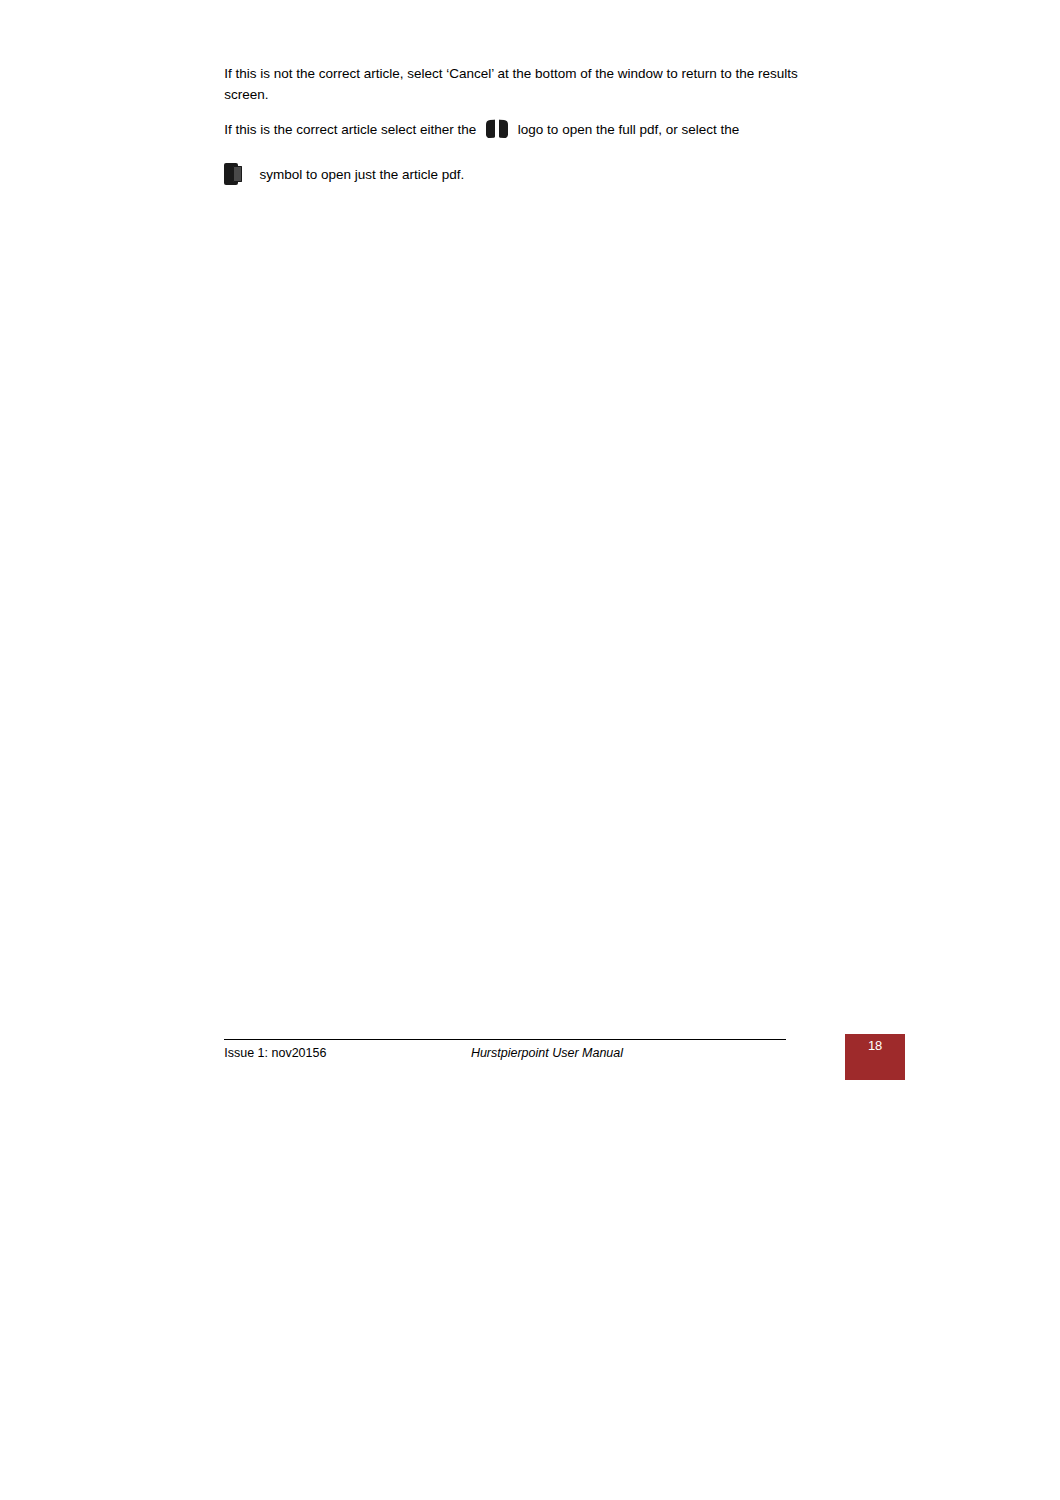If this is not the correct article, select ‘Cancel’ at the bottom of the window to return to the results screen.
If this is the correct article select either the logo to open the full pdf, or select the
symbol to open just the article pdf.
Issue 1: nov20156
Hurstpierpoint User Manual
18